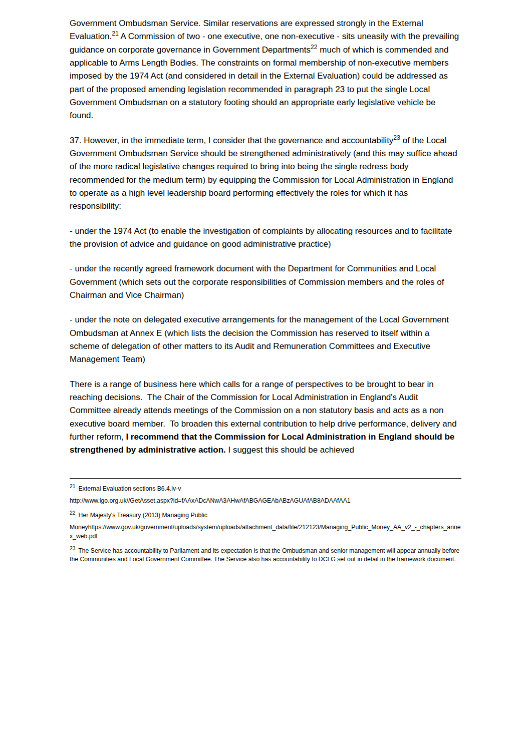Government Ombudsman Service. Similar reservations are expressed strongly in the External Evaluation.21 A Commission of two - one executive, one non-executive - sits uneasily with the prevailing guidance on corporate governance in Government Departments22 much of which is commended and applicable to Arms Length Bodies. The constraints on formal membership of non-executive members imposed by the 1974 Act (and considered in detail in the External Evaluation) could be addressed as part of the proposed amending legislation recommended in paragraph 23 to put the single Local Government Ombudsman on a statutory footing should an appropriate early legislative vehicle be found.
37. However, in the immediate term, I consider that the governance and accountability23 of the Local Government Ombudsman Service should be strengthened administratively (and this may suffice ahead of the more radical legislative changes required to bring into being the single redress body recommended for the medium term) by equipping the Commission for Local Administration in England to operate as a high level leadership board performing effectively the roles for which it has responsibility:
- under the 1974 Act (to enable the investigation of complaints by allocating resources and to facilitate the provision of advice and guidance on good administrative practice)
- under the recently agreed framework document with the Department for Communities and Local Government (which sets out the corporate responsibilities of Commission members and the roles of Chairman and Vice Chairman)
- under the note on delegated executive arrangements for the management of the Local Government Ombudsman at Annex E (which lists the decision the Commission has reserved to itself within a scheme of delegation of other matters to its Audit and Remuneration Committees and Executive Management Team)
There is a range of business here which calls for a range of perspectives to be brought to bear in reaching decisions. The Chair of the Commission for Local Administration in England's Audit Committee already attends meetings of the Commission on a non statutory basis and acts as a non executive board member. To broaden this external contribution to help drive performance, delivery and further reform, I recommend that the Commission for Local Administration in England should be strengthened by administrative action. I suggest this should be achieved
21 External Evaluation sections B6.4.iv-v
http://www.lgo.org.uk//GetAsset.aspx?id=fAAxADcANwA3AHwAfABGAGEAbABzAGUAfAB8ADAAfAA1
22 Her Majesty's Treasury (2013) Managing Public
Moneyhttps://www.gov.uk/government/uploads/system/uploads/attachment_data/file/212123/Managing_Public_Money_AA_v2_-_chapters_annex_web.pdf
23 The Service has accountability to Parliament and its expectation is that the Ombudsman and senior management will appear annually before the Communities and Local Government Committee. The Service also has accountability to DCLG set out in detail in the framework document.